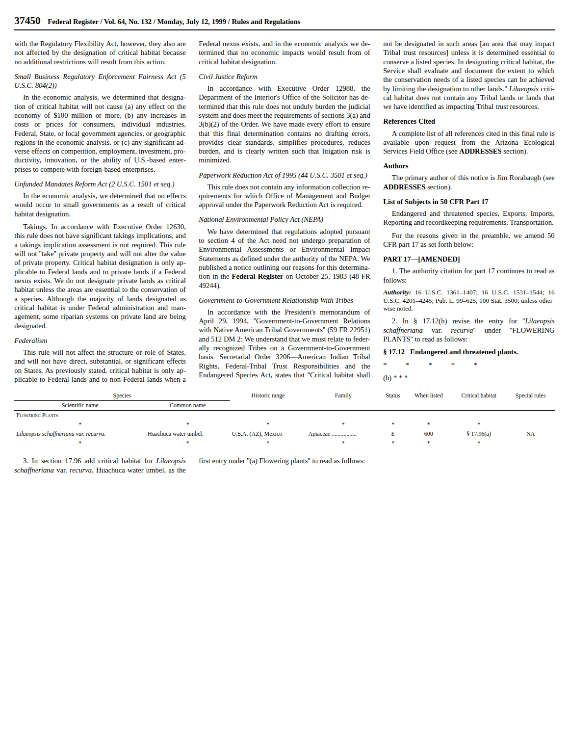37450 Federal Register / Vol. 64, No. 132 / Monday, July 12, 1999 / Rules and Regulations
with the Regulatory Flexibility Act, however, they also are not affected by the designation of critical habitat because no additional restrictions will result from this action.
Small Business Regulatory Enforcement Fairness Act (5 U.S.C. 804(2))
In the economic analysis, we determined that designation of critical habitat will not cause (a) any effect on the economy of $100 million or more, (b) any increases in costs or prices for consumers, individual industries, Federal, State, or local government agencies, or geographic regions in the economic analysis, or (c) any significant adverse effects on competition, employment, investment, productivity, innovation, or the ability of U.S.-based enterprises to compete with foreign-based enterprises.
Unfunded Mandates Reform Act (2 U.S.C. 1501 et seq.)
In the economic analysis, we determined that no effects would occur to small governments as a result of critical habitat designation.
Takings. In accordance with Executive Order 12630, this rule does not have significant takings implications, and a takings implication assessment is not required. This rule will not ''take'' private property and will not alter the value of private property. Critical habitat designation is only applicable to Federal lands and to private lands if a Federal nexus exists. We do not designate private lands as critical habitat unless the areas are essential to the conservation of a species. Although the majority of lands designated as critical habitat is under Federal administration and management, some riparian systems on private land are being designated.
Federalism
This rule will not affect the structure or role of States, and will not have direct, substantial, or significant effects on States. As previously stated, critical habitat is only applicable to Federal lands and to non-Federal lands when a Federal nexus exists, and in the economic analysis we determined that no economic impacts would result from of critical habitat designation.
Civil Justice Reform
In accordance with Executive Order 12988, the Department of the Interior's Office of the Solicitor has determined that this rule does not unduly burden the judicial system and does meet the requirements of sections 3(a) and 3(b)(2) of the Order. We have made every effort to ensure that this final determination contains no drafting errors, provides clear standards, simplifies procedures, reduces burden, and is clearly written such that litigation risk is minimized.
Paperwork Reduction Act of 1995 (44 U.S.C. 3501 et seq.)
This rule does not contain any information collection requirements for which Office of Management and Budget approval under the Paperwork Reduction Act is required.
National Environmental Policy Act (NEPA)
We have determined that regulations adopted pursuant to section 4 of the Act need not undergo preparation of Environmental Assessments or Environmental Impact Statements as defined under the authority of the NEPA. We published a notice outlining our reasons for this determination in the Federal Register on October 25, 1983 (48 FR 49244).
Government-to-Government Relationship With Tribes
In accordance with the President's memorandum of April 29, 1994, ''Government-to-Government Relations with Native American Tribal Governments'' (59 FR 22951) and 512 DM 2: We understand that we must relate to federally recognized Tribes on a Government-to-Government basis. Secretarial Order 3206—American Indian Tribal Rights, Federal-Tribal Trust Responsibilities and the Endangered Species Act, states that ''Critical habitat shall not be designated in such areas [an area that may impact Tribal trust resources] unless it is determined essential to conserve a listed species. In designating critical habitat, the Service shall evaluate and document the extent to which the conservation needs of a listed species can be achieved by limiting the designation to other lands.'' Lilaeopsis critical habitat does not contain any Tribal lands or lands that we have identified as impacting Tribal trust resources.
References Cited
A complete list of all references cited in this final rule is available upon request from the Arizona Ecological Services Field Office (see ADDRESSES section).
Authors
The primary author of this notice is Jim Rorabaugh (see ADDRESSES section).
List of Subjects in 50 CFR Part 17
Endangered and threatened species, Exports, Imports, Reporting and recordkeeping requirements, Transportation.
For the reasons given in the preamble, we amend 50 CFR part 17 as set forth below:
PART 17—[AMENDED]
1. The authority citation for part 17 continues to read as follows:
Authority: 16 U.S.C. 1361–1407; 16 U.S.C. 1531–1544; 16 U.S.C. 4201–4245; Pub. L. 99–625, 100 Stat. 3500; unless otherwise noted.
2. In § 17.12(h) revise the entry for ''Lilaeopsis schaffneriana var. recurva'' under ''FLOWERING PLANTS'' to read as follows:
§ 17.12 Endangered and threatened plants.
* * * * *
(h) * * *
| Species | Historic range | Family | Status | When listed | Critical habitat | Special rules |
| --- | --- | --- | --- | --- | --- | --- |
| Scientific name | Common name |
| Flowering Plants |
| * | * | * | * | * | * | * | |
| Lilaeopsis schaffneriana var. recurva. | Huachuca water umbel. | U.S.A. (AZ), Mexico | Apiaceae ................. | E | 600 | § 17.96(a) | NA |
| * | * | * | * | * | * | * | |
3. In section 17.96 add critical habitat for Lilaeopsis schaffneriana var. recurva, Huachuca water umbel, as the first entry under ''(a) Flowering plants'' to read as follows: